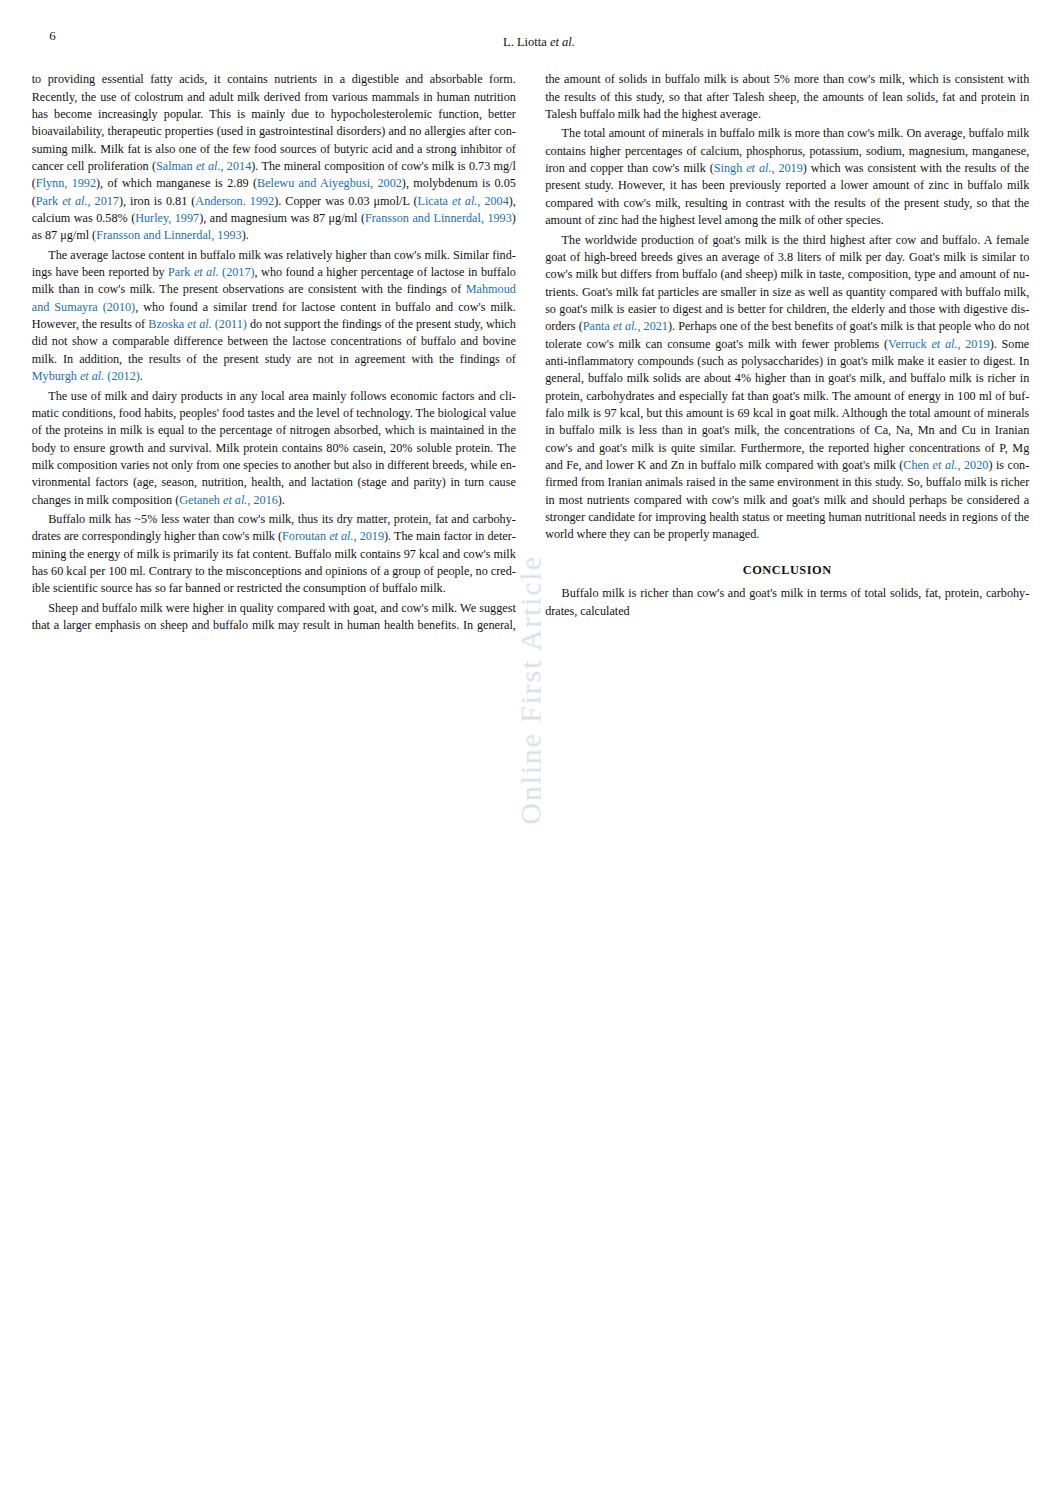Online First Article
6
L. Liotta et al.
to providing essential fatty acids, it contains nutrients in a digestible and absorbable form. Recently, the use of colostrum and adult milk derived from various mammals in human nutrition has become increasingly popular. This is mainly due to hypocholesterolemic function, better bioavailability, therapeutic properties (used in gastrointestinal disorders) and no allergies after consuming milk. Milk fat is also one of the few food sources of butyric acid and a strong inhibitor of cancer cell proliferation (Salman et al., 2014). The mineral composition of cow's milk is 0.73 mg/l (Flynn, 1992), of which manganese is 2.89 (Belewu and Aiyegbusi, 2002), molybdenum is 0.05 (Park et al., 2017), iron is 0.81 (Anderson. 1992). Copper was 0.03 μmol/L (Licata et al., 2004), calcium was 0.58% (Hurley, 1997), and magnesium was 87 μg/ml (Fransson and Linnerdal, 1993) as 87 μg/ml (Fransson and Linnerdal, 1993).
The average lactose content in buffalo milk was relatively higher than cow's milk. Similar findings have been reported by Park et al. (2017), who found a higher percentage of lactose in buffalo milk than in cow's milk. The present observations are consistent with the findings of Mahmoud and Sumayra (2010), who found a similar trend for lactose content in buffalo and cow's milk. However, the results of Bzoska et al. (2011) do not support the findings of the present study, which did not show a comparable difference between the lactose concentrations of buffalo and bovine milk. In addition, the results of the present study are not in agreement with the findings of Myburgh et al. (2012).
The use of milk and dairy products in any local area mainly follows economic factors and climatic conditions, food habits, peoples' food tastes and the level of technology. The biological value of the proteins in milk is equal to the percentage of nitrogen absorbed, which is maintained in the body to ensure growth and survival. Milk protein contains 80% casein, 20% soluble protein. The milk composition varies not only from one species to another but also in different breeds, while environmental factors (age, season, nutrition, health, and lactation (stage and parity) in turn cause changes in milk composition (Getaneh et al., 2016).
Buffalo milk has ~5% less water than cow's milk, thus its dry matter, protein, fat and carbohydrates are correspondingly higher than cow's milk (Foroutan et al., 2019). The main factor in determining the energy of milk is primarily its fat content. Buffalo milk contains 97 kcal and cow's milk has 60 kcal per 100 ml. Contrary to the misconceptions and opinions of a group of people, no credible scientific source has so far banned or restricted the consumption of buffalo milk.
Sheep and buffalo milk were higher in quality compared with goat, and cow's milk. We suggest that a larger emphasis on sheep and buffalo milk may result in human health benefits. In general, the amount of solids in buffalo milk is about 5% more than cow's milk, which is consistent with the results of this study, so that after Talesh sheep, the amounts of lean solids, fat and protein in Talesh buffalo milk had the highest average.
The total amount of minerals in buffalo milk is more than cow's milk. On average, buffalo milk contains higher percentages of calcium, phosphorus, potassium, sodium, magnesium, manganese, iron and copper than cow's milk (Singh et al., 2019) which was consistent with the results of the present study. However, it has been previously reported a lower amount of zinc in buffalo milk compared with cow's milk, resulting in contrast with the results of the present study, so that the amount of zinc had the highest level among the milk of other species.
The worldwide production of goat's milk is the third highest after cow and buffalo. A female goat of high-breed breeds gives an average of 3.8 liters of milk per day. Goat's milk is similar to cow's milk but differs from buffalo (and sheep) milk in taste, composition, type and amount of nutrients. Goat's milk fat particles are smaller in size as well as quantity compared with buffalo milk, so goat's milk is easier to digest and is better for children, the elderly and those with digestive disorders (Panta et al., 2021). Perhaps one of the best benefits of goat's milk is that people who do not tolerate cow's milk can consume goat's milk with fewer problems (Verruck et al., 2019). Some anti-inflammatory compounds (such as polysaccharides) in goat's milk make it easier to digest. In general, buffalo milk solids are about 4% higher than in goat's milk, and buffalo milk is richer in protein, carbohydrates and especially fat than goat's milk. The amount of energy in 100 ml of buffalo milk is 97 kcal, but this amount is 69 kcal in goat milk. Although the total amount of minerals in buffalo milk is less than in goat's milk, the concentrations of Ca, Na, Mn and Cu in Iranian cow's and goat's milk is quite similar. Furthermore, the reported higher concentrations of P, Mg and Fe, and lower K and Zn in buffalo milk compared with goat's milk (Chen et al., 2020) is confirmed from Iranian animals raised in the same environment in this study. So, buffalo milk is richer in most nutrients compared with cow's milk and goat's milk and should perhaps be considered a stronger candidate for improving health status or meeting human nutritional needs in regions of the world where they can be properly managed.
Conclusion
Buffalo milk is richer than cow's and goat's milk in terms of total solids, fat, protein, carbohydrates, calculated